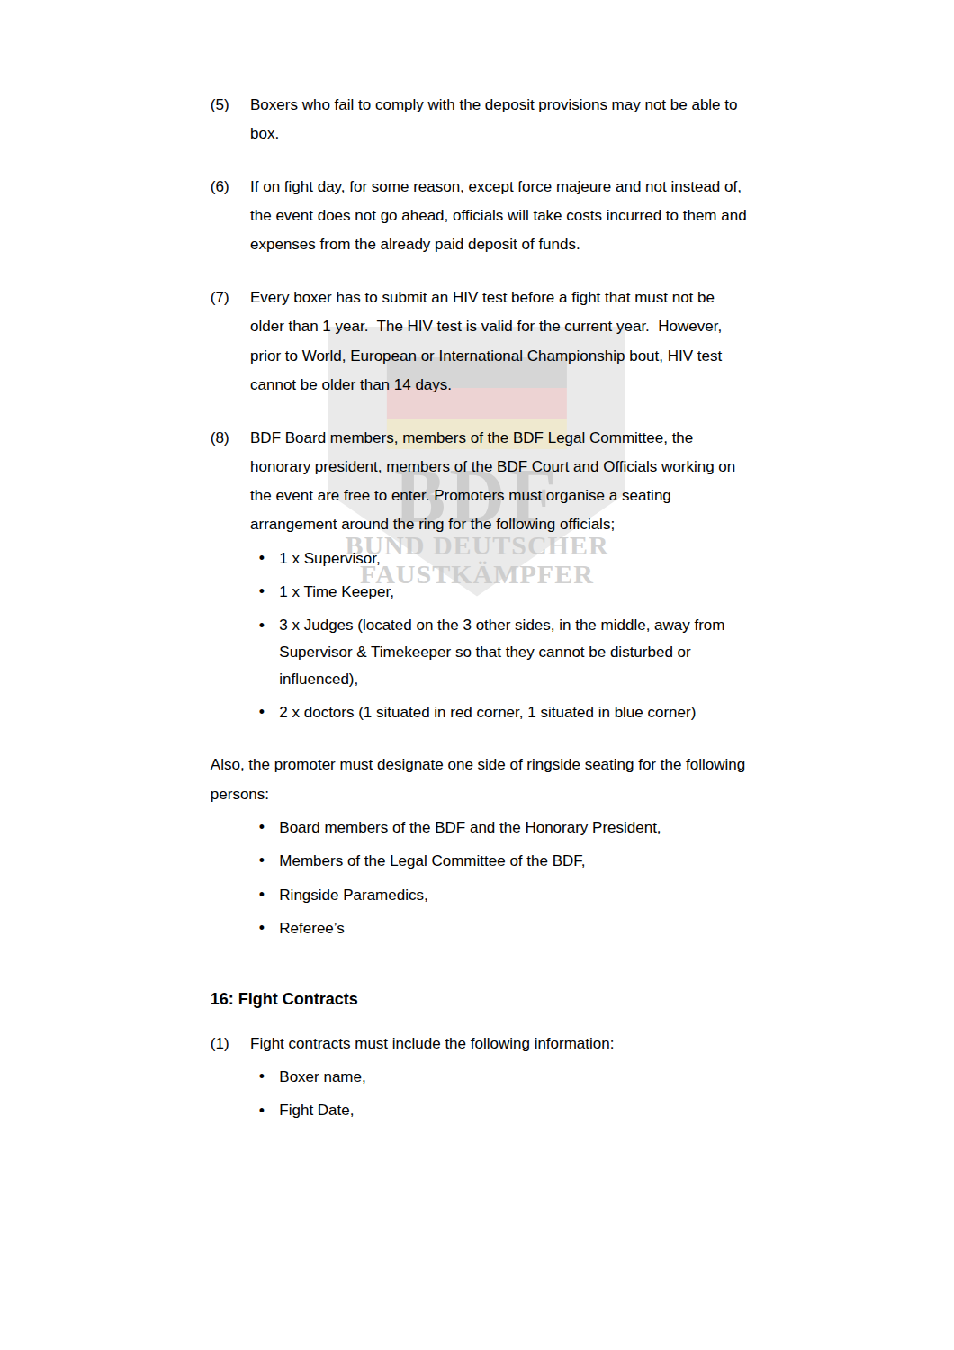BDF
BUND DEUTSCHER
FAUSTKÄMPFER
(5) Boxers who fail to comply with the deposit provisions may not be able to box.
(6) If on fight day, for some reason, except force majeure and not instead of, the event does not go ahead, officials will take costs incurred to them and expenses from the already paid deposit of funds.
(7) Every boxer has to submit an HIV test before a fight that must not be older than 1 year. The HIV test is valid for the current year. However, prior to World, European or International Championship bout, HIV test cannot be older than 14 days.
(8) BDF Board members, members of the BDF Legal Committee, the honorary president, members of the BDF Court and Officials working on the event are free to enter. Promoters must organise a seating arrangement around the ring for the following officials;
1 x Supervisor,
1 x Time Keeper,
3 x Judges (located on the 3 other sides, in the middle, away from Supervisor & Timekeeper so that they cannot be disturbed or influenced),
2 x doctors (1 situated in red corner, 1 situated in blue corner)
Also, the promoter must designate one side of ringside seating for the following persons:
Board members of the BDF and the Honorary President,
Members of the Legal Committee of the BDF,
Ringside Paramedics,
Referee’s
16: Fight Contracts
(1) Fight contracts must include the following information:
Boxer name,
Fight Date,